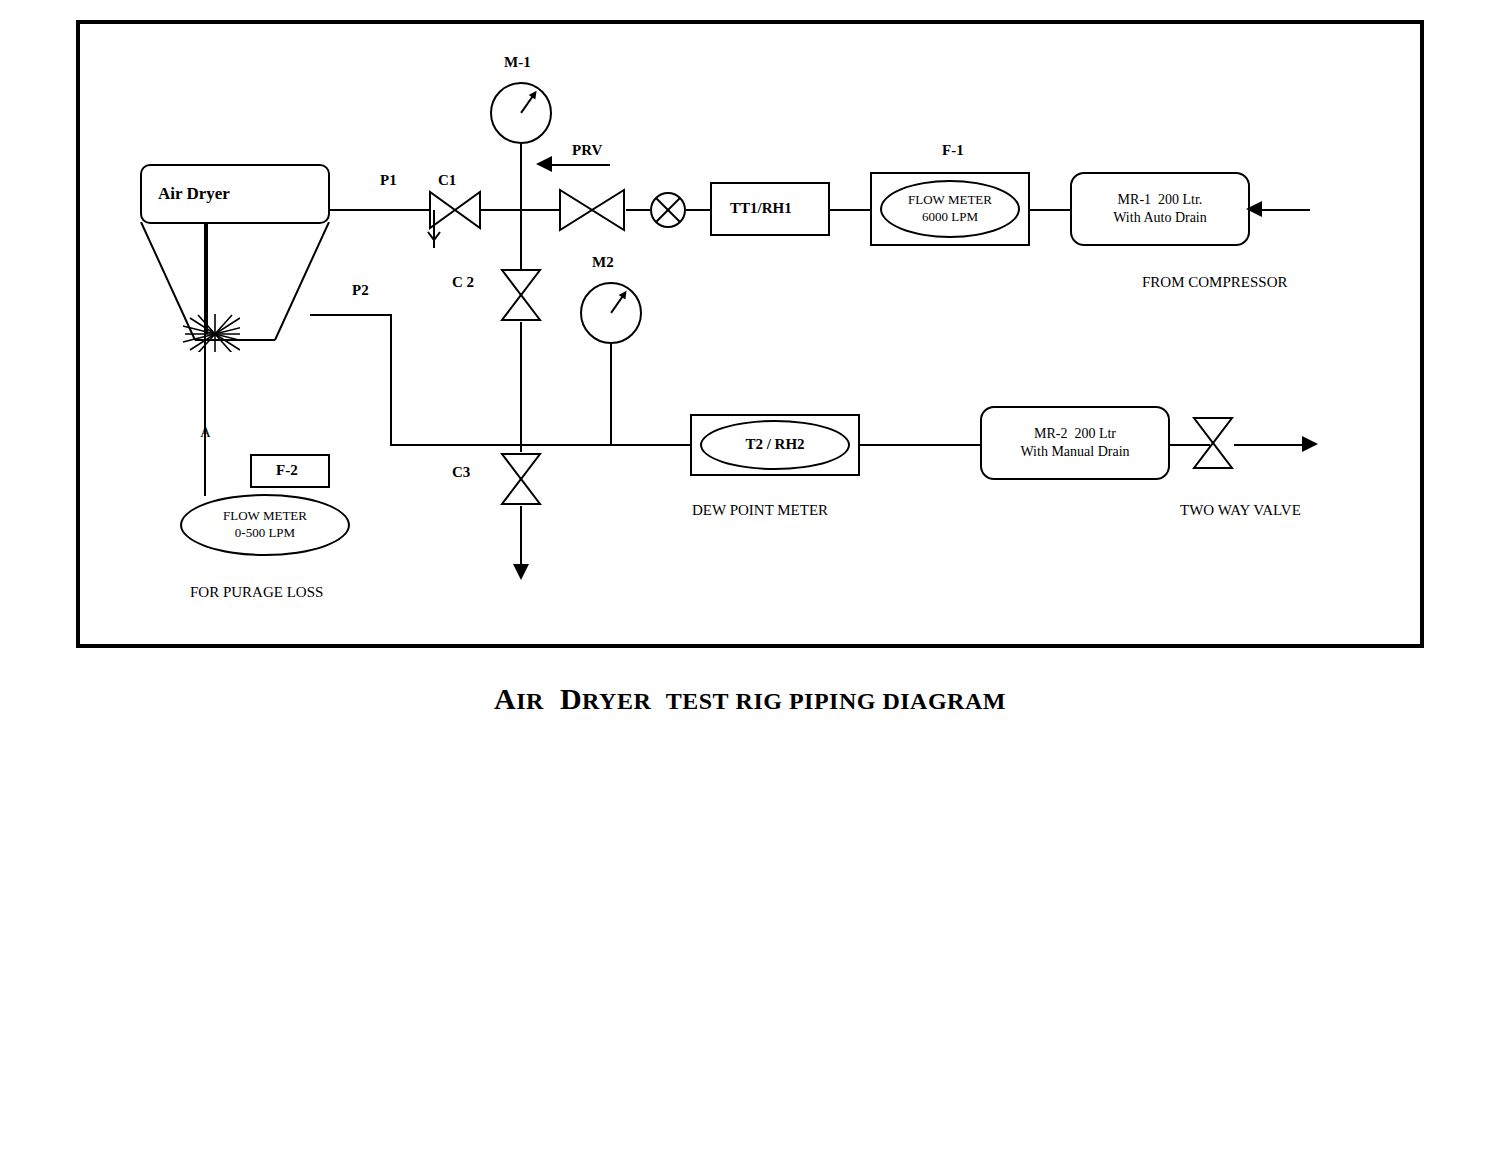Air Dryer
P1
C1
M-1
PRV
TT1/RH1
FLOW METER
6000 LPM
F-1
MR-1 200 Ltr.
With Auto Drain
FROM COMPRESSOR
C 2
C3
M2
P2
T2 / RH2
DEW POINT METER
MR-2 200 Ltr
With Manual Drain
TWO WAY VALVE
A
F-2
FLOW METER
0-500 LPM
FOR PURAGE LOSS
AIR DRYER TEST RIG PIPING DIAGRAM